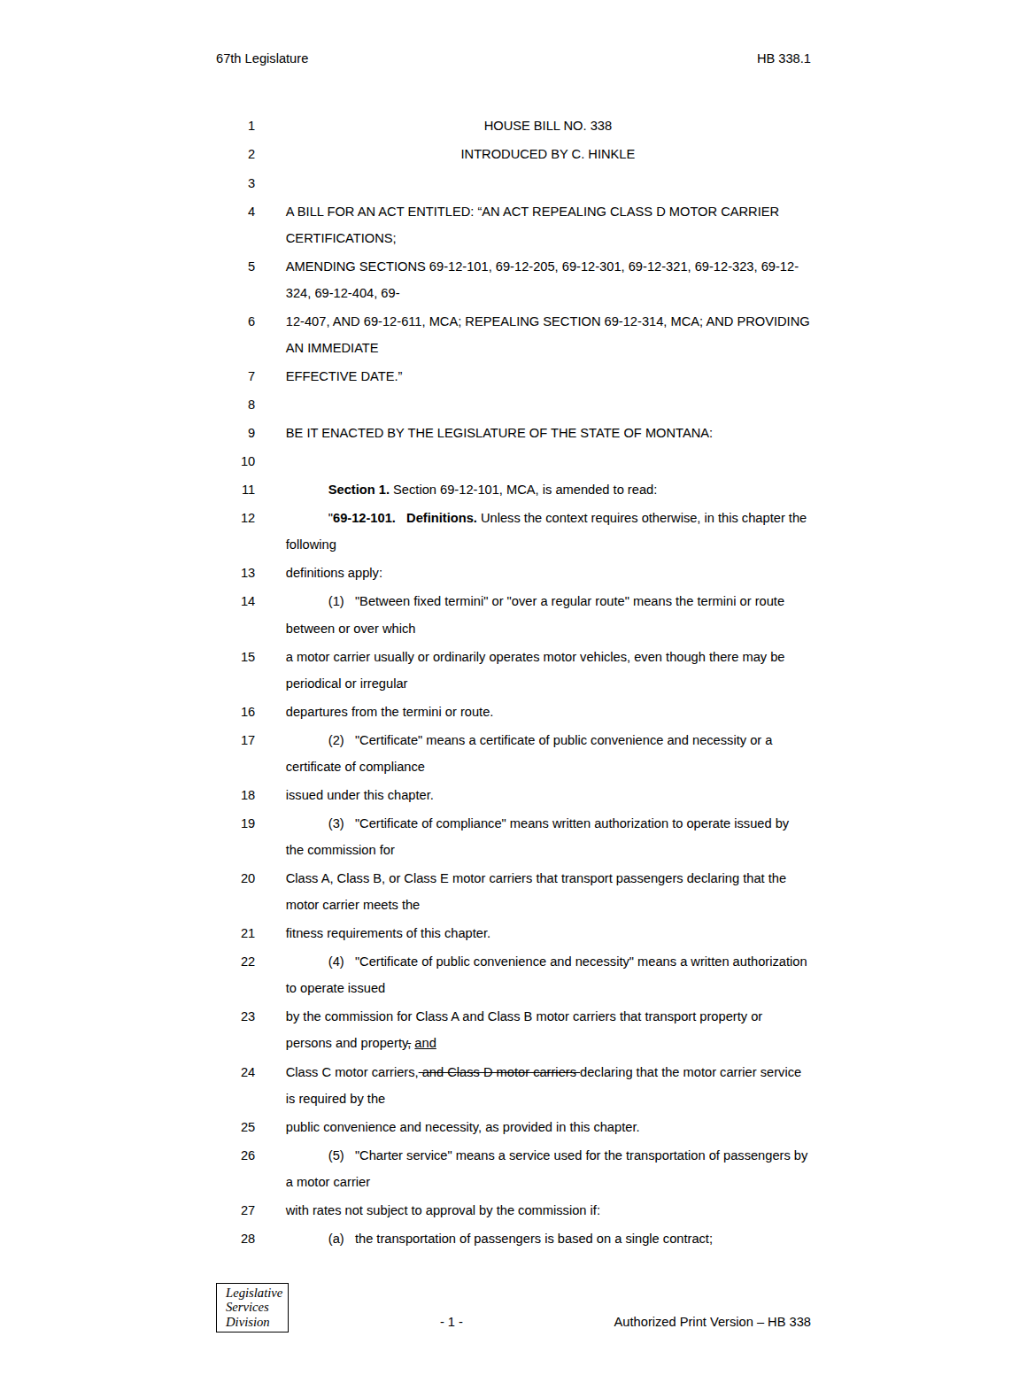67th Legislature
HB 338.1
| 1 | HOUSE BILL NO. 338 |
| 2 | INTRODUCED BY C. HINKLE |
| 3 | |
| 4 | A BILL FOR AN ACT ENTITLED: “AN ACT REPEALING CLASS D MOTOR CARRIER CERTIFICATIONS; |
| 5 | AMENDING SECTIONS 69-12-101, 69-12-205, 69-12-301, 69-12-321, 69-12-323, 69-12-324, 69-12-404, 69- |
| 6 | 12-407, AND 69-12-611, MCA; REPEALING SECTION 69-12-314, MCA; AND PROVIDING AN IMMEDIATE |
| 7 | EFFECTIVE DATE.” |
| 8 | |
| 9 | BE IT ENACTED BY THE LEGISLATURE OF THE STATE OF MONTANA: |
| 10 | |
| 11 | Section 1. Section 69-12-101, MCA, is amended to read: |
| 12 | " 69-12-101. Definitions. Unless the context requires otherwise, in this chapter the following |
| 13 | definitions apply: |
| 14 | (1) "Between fixed termini" or "over a regular route" means the termini or route between or over which |
| 15 | a motor carrier usually or ordinarily operates motor vehicles, even though there may be periodical or irregular |
| 16 | departures from the termini or route. |
| 17 | (2) "Certificate" means a certificate of public convenience and necessity or a certificate of compliance |
| 18 | issued under this chapter. |
| 19 | (3) "Certificate of compliance" means written authorization to operate issued by the commission for |
| 20 | Class A, Class B, or Class E motor carriers that transport passengers declaring that the motor carrier meets the |
| 21 | fitness requirements of this chapter. |
| 22 | (4) "Certificate of public convenience and necessity" means a written authorization to operate issued |
| 23 | by the commission for Class A and Class B motor carriers that transport property or persons and property , and |
| 24 | Class C motor carriers, and Class D motor carriers declaring that the motor carrier service is required by the |
| 25 | public convenience and necessity, as provided in this chapter. |
| 26 | (5) "Charter service" means a service used for the transportation of passengers by a motor carrier |
| 27 | with rates not subject to approval by the commission if: |
| 28 | (a) the transportation of passengers is based on a single contract; |
Legislative
Services
Division
- 1 -
Authorized Print Version – HB 338